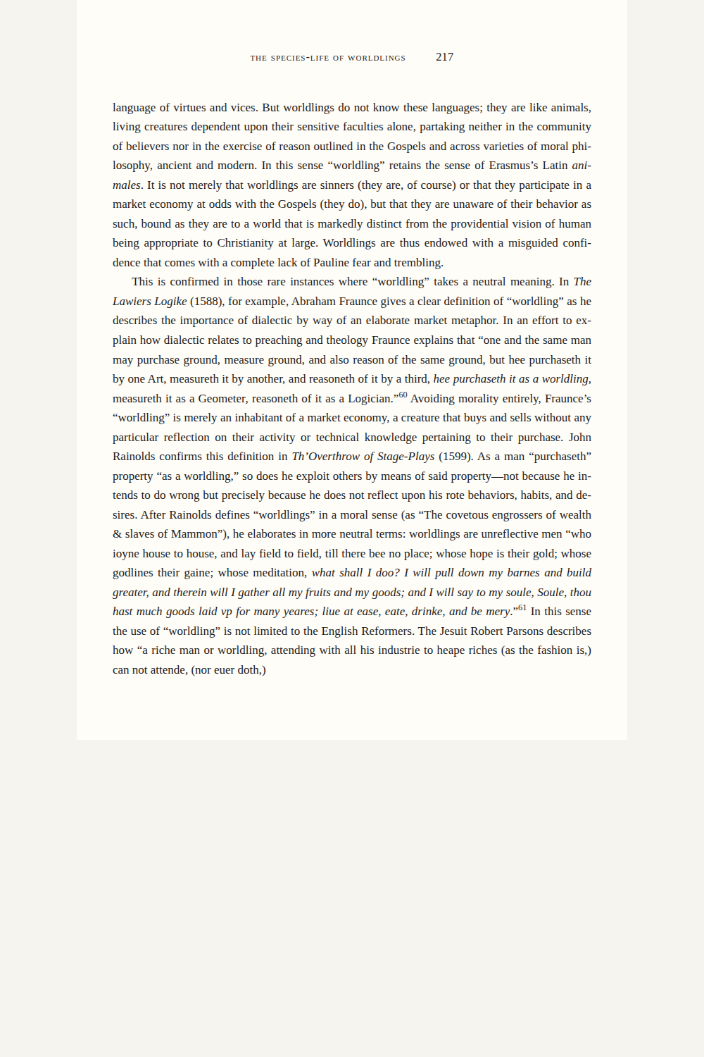The Species-Life of Worldlings 217
language of virtues and vices. But worldlings do not know these languages; they are like animals, living creatures dependent upon their sensitive faculties alone, partaking neither in the community of believers nor in the exercise of reason outlined in the Gospels and across varieties of moral philosophy, ancient and modern. In this sense “worldling” retains the sense of Erasmus’s Latin animales. It is not merely that worldlings are sinners (they are, of course) or that they participate in a market economy at odds with the Gospels (they do), but that they are unaware of their behavior as such, bound as they are to a world that is markedly distinct from the providential vision of human being appropriate to Christianity at large. Worldlings are thus endowed with a misguided confidence that comes with a complete lack of Pauline fear and trembling.
This is confirmed in those rare instances where “worldling” takes a neutral meaning. In The Lawiers Logike (1588), for example, Abraham Fraunce gives a clear definition of “worldling” as he describes the importance of dialectic by way of an elaborate market metaphor. In an effort to explain how dialectic relates to preaching and theology Fraunce explains that “one and the same man may purchase ground, measure ground, and also reason of the same ground, but hee purchaseth it by one Art, measureth it by another, and reasoneth of it by a third, hee purchaseth it as a worldling, measureth it as a Geometer, reasoneth of it as a Logician.”60 Avoiding morality entirely, Fraunce’s “worldling” is merely an inhabitant of a market economy, a creature that buys and sells without any particular reflection on their activity or technical knowledge pertaining to their purchase. John Rainolds confirms this definition in Th’Overthrow of Stage-Plays (1599). As a man “purchaseth” property “as a worldling,” so does he exploit others by means of said property—not because he intends to do wrong but precisely because he does not reflect upon his rote behaviors, habits, and desires. After Rainolds defines “worldlings” in a moral sense (as “The covetous engrossers of wealth & slaves of Mammon”), he elaborates in more neutral terms: worldlings are unreflective men “who ioyne house to house, and lay field to field, till there bee no place; whose hope is their gold; whose godlines their gaine; whose meditation, what shall I doo? I will pull down my barnes and build greater, and therein will I gather all my fruits and my goods; and I will say to my soule, Soule, thou hast much goods laid vp for many yeares; liue at ease, eate, drinke, and be mery.”61 In this sense the use of “worldling” is not limited to the English Reformers. The Jesuit Robert Parsons describes how “a riche man or worldling, attending with all his industrie to heape riches (as the fashion is,) can not attende, (nor euer doth,)